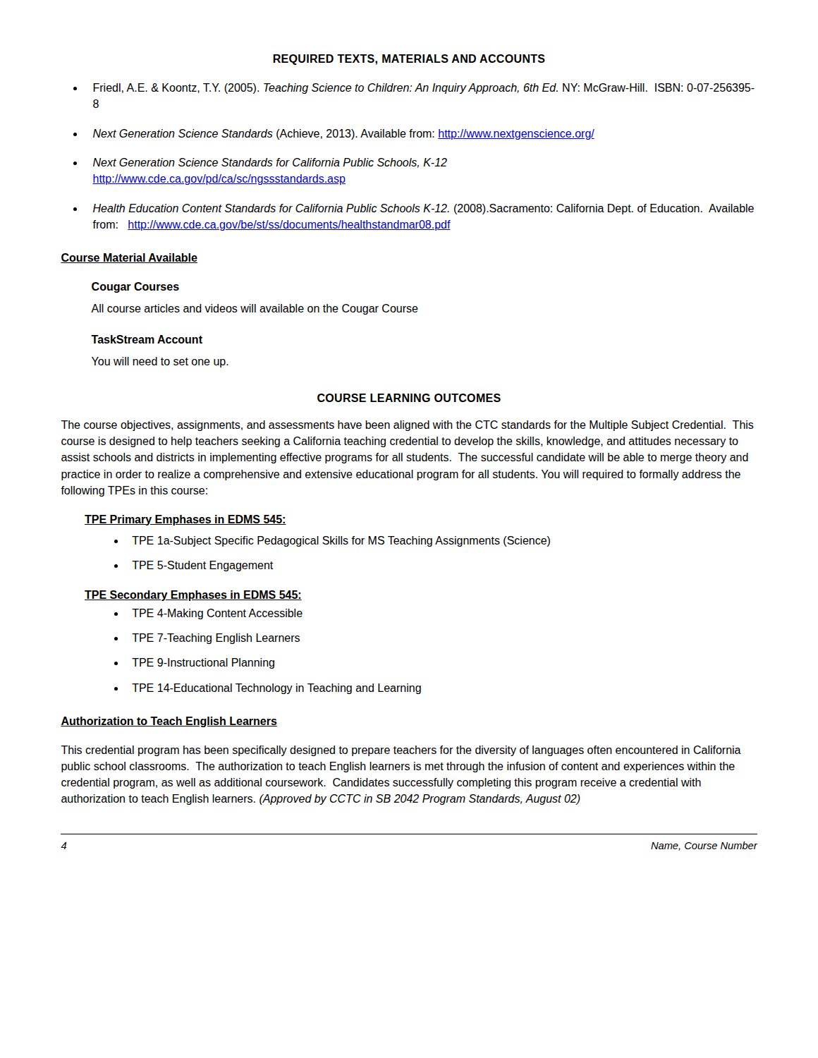REQUIRED TEXTS, MATERIALS AND ACCOUNTS
Friedl, A.E. & Koontz, T.Y. (2005). Teaching Science to Children: An Inquiry Approach, 6th Ed. NY: McGraw-Hill. ISBN: 0-07-256395-8
Next Generation Science Standards (Achieve, 2013). Available from: http://www.nextgenscience.org/
Next Generation Science Standards for California Public Schools, K-12
http://www.cde.ca.gov/pd/ca/sc/ngssstandards.asp
Health Education Content Standards for California Public Schools K-12. (2008).Sacramento: California Dept. of Education. Available from: http://www.cde.ca.gov/be/st/ss/documents/healthstandmar08.pdf
Course Material Available
Cougar Courses
All course articles and videos will available on the Cougar Course
TaskStream Account
You will need to set one up.
COURSE LEARNING OUTCOMES
The course objectives, assignments, and assessments have been aligned with the CTC standards for the Multiple Subject Credential. This course is designed to help teachers seeking a California teaching credential to develop the skills, knowledge, and attitudes necessary to assist schools and districts in implementing effective programs for all students. The successful candidate will be able to merge theory and practice in order to realize a comprehensive and extensive educational program for all students. You will required to formally address the following TPEs in this course:
TPE Primary Emphases in EDMS 545:
TPE 1a-Subject Specific Pedagogical Skills for MS Teaching Assignments (Science)
TPE 5-Student Engagement
TPE Secondary Emphases in EDMS 545:
TPE 4-Making Content Accessible
TPE 7-Teaching English Learners
TPE 9-Instructional Planning
TPE 14-Educational Technology in Teaching and Learning
Authorization to Teach English Learners
This credential program has been specifically designed to prepare teachers for the diversity of languages often encountered in California public school classrooms. The authorization to teach English learners is met through the infusion of content and experiences within the credential program, as well as additional coursework. Candidates successfully completing this program receive a credential with authorization to teach English learners. (Approved by CCTC in SB 2042 Program Standards, August 02)
4 Name, Course Number